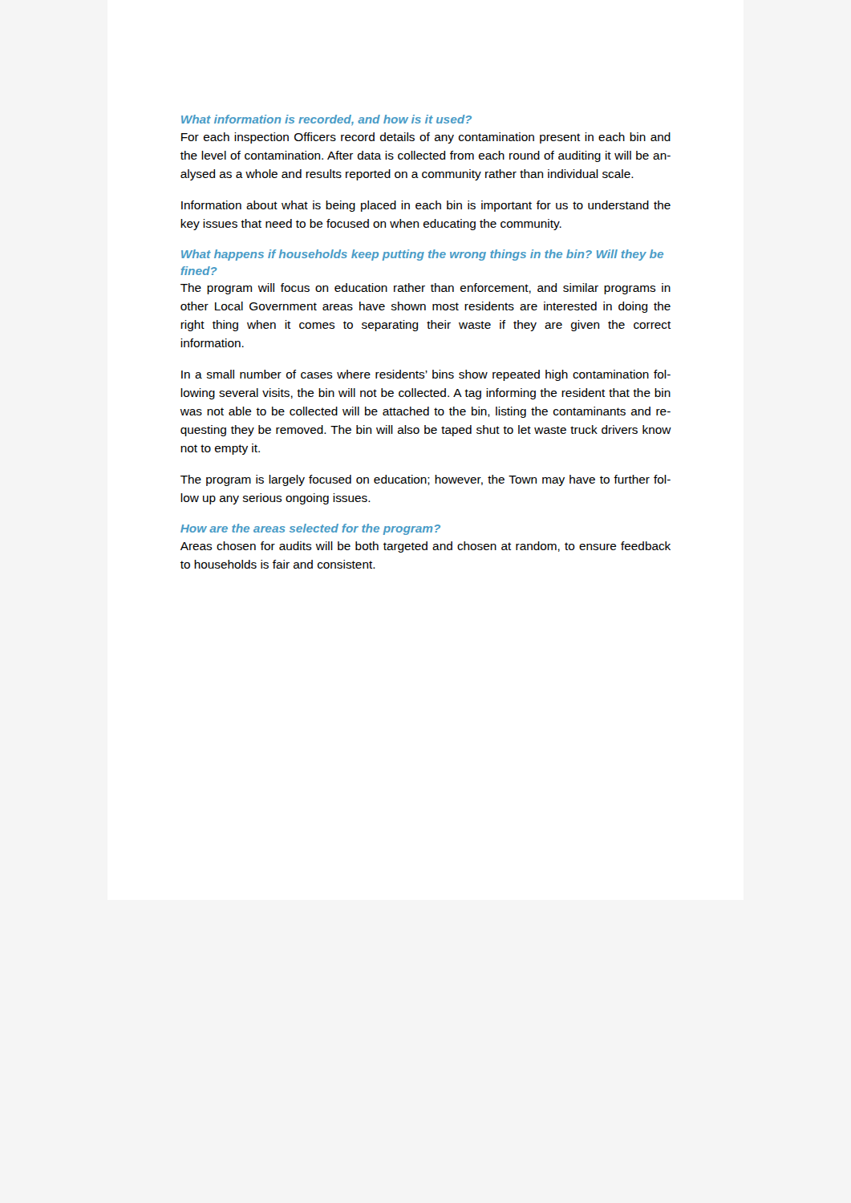What information is recorded, and how is it used?
For each inspection Officers record details of any contamination present in each bin and the level of contamination. After data is collected from each round of auditing it will be analysed as a whole and results reported on a community rather than individual scale.
Information about what is being placed in each bin is important for us to understand the key issues that need to be focused on when educating the community.
What happens if households keep putting the wrong things in the bin? Will they be fined?
The program will focus on education rather than enforcement, and similar programs in other Local Government areas have shown most residents are interested in doing the right thing when it comes to separating their waste if they are given the correct information.
In a small number of cases where residents’ bins show repeated high contamination following several visits, the bin will not be collected. A tag informing the resident that the bin was not able to be collected will be attached to the bin, listing the contaminants and requesting they be removed. The bin will also be taped shut to let waste truck drivers know not to empty it.
The program is largely focused on education; however, the Town may have to further follow up any serious ongoing issues.
How are the areas selected for the program?
Areas chosen for audits will be both targeted and chosen at random, to ensure feedback to households is fair and consistent.